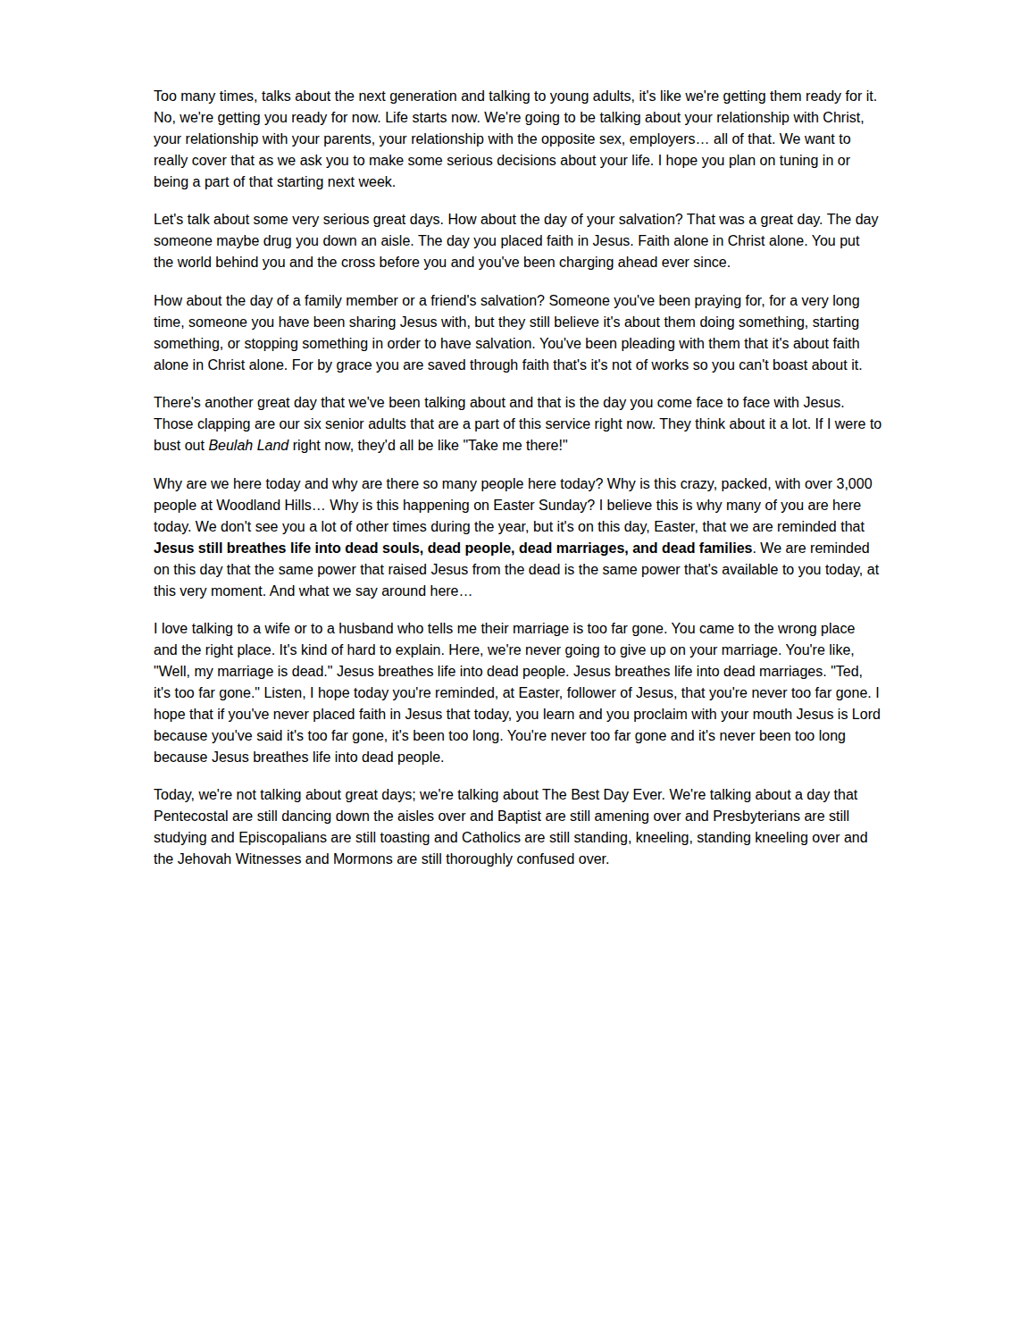Too many times, talks about the next generation and talking to young adults, it's like we're getting them ready for it. No, we're getting you ready for now. Life starts now. We're going to be talking about your relationship with Christ, your relationship with your parents, your relationship with the opposite sex, employers… all of that. We want to really cover that as we ask you to make some serious decisions about your life. I hope you plan on tuning in or being a part of that starting next week.
Let's talk about some very serious great days. How about the day of your salvation? That was a great day. The day someone maybe drug you down an aisle. The day you placed faith in Jesus. Faith alone in Christ alone. You put the world behind you and the cross before you and you've been charging ahead ever since.
How about the day of a family member or a friend's salvation? Someone you've been praying for, for a very long time, someone you have been sharing Jesus with, but they still believe it's about them doing something, starting something, or stopping something in order to have salvation. You've been pleading with them that it's about faith alone in Christ alone. For by grace you are saved through faith that's it's not of works so you can't boast about it.
There's another great day that we've been talking about and that is the day you come face to face with Jesus. Those clapping are our six senior adults that are a part of this service right now. They think about it a lot. If I were to bust out Beulah Land right now, they'd all be like "Take me there!"
Why are we here today and why are there so many people here today? Why is this crazy, packed, with over 3,000 people at Woodland Hills… Why is this happening on Easter Sunday? I believe this is why many of you are here today. We don't see you a lot of other times during the year, but it's on this day, Easter, that we are reminded that Jesus still breathes life into dead souls, dead people, dead marriages, and dead families. We are reminded on this day that the same power that raised Jesus from the dead is the same power that's available to you today, at this very moment. And what we say around here…
I love talking to a wife or to a husband who tells me their marriage is too far gone. You came to the wrong place and the right place. It's kind of hard to explain. Here, we're never going to give up on your marriage. You're like, "Well, my marriage is dead." Jesus breathes life into dead people. Jesus breathes life into dead marriages. "Ted, it's too far gone." Listen, I hope today you're reminded, at Easter, follower of Jesus, that you're never too far gone. I hope that if you've never placed faith in Jesus that today, you learn and you proclaim with your mouth Jesus is Lord because you've said it's too far gone, it's been too long. You're never too far gone and it's never been too long because Jesus breathes life into dead people.
Today, we're not talking about great days; we're talking about The Best Day Ever. We're talking about a day that Pentecostal are still dancing down the aisles over and Baptist are still amening over and Presbyterians are still studying and Episcopalians are still toasting and Catholics are still standing, kneeling, standing kneeling over and the Jehovah Witnesses and Mormons are still thoroughly confused over.